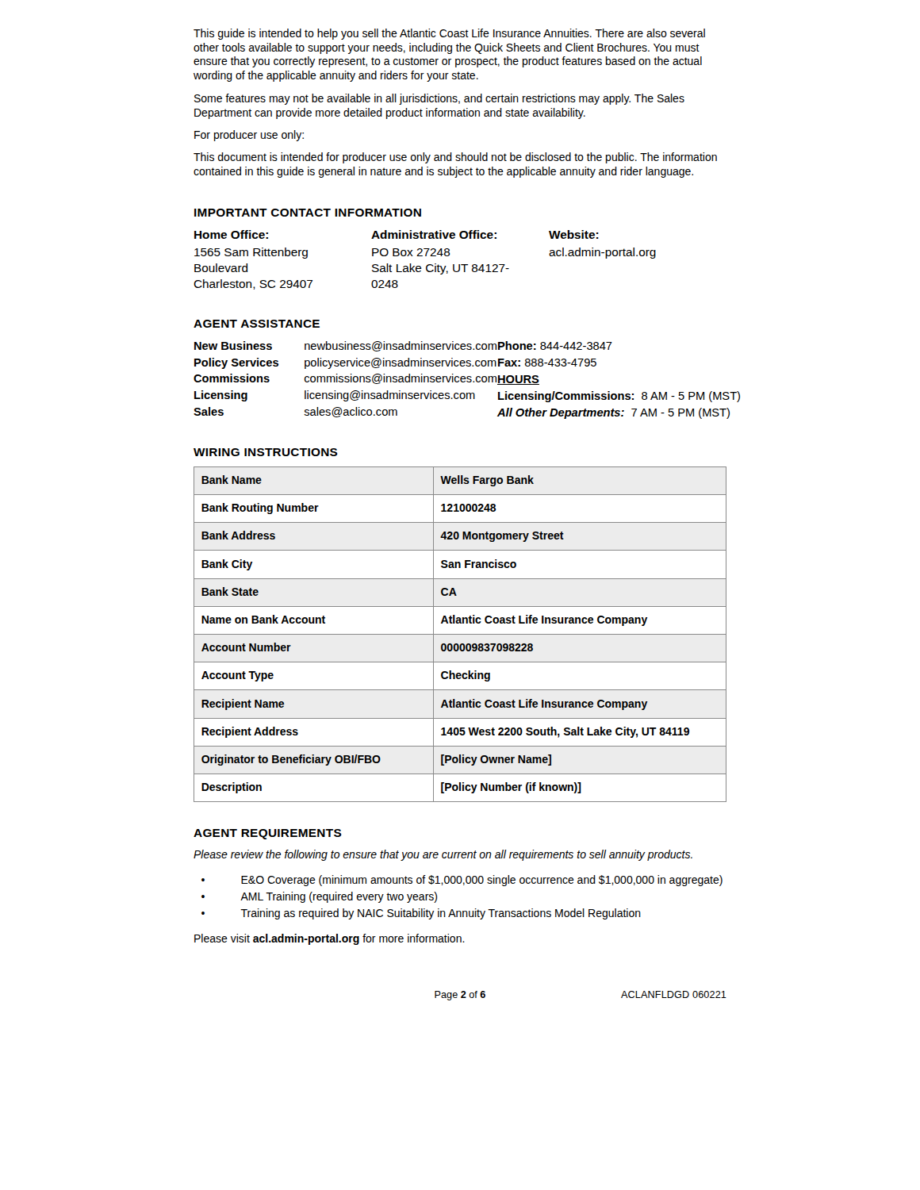This guide is intended to help you sell the Atlantic Coast Life Insurance Annuities. There are also several other tools available to support your needs, including the Quick Sheets and Client Brochures. You must ensure that you correctly represent, to a customer or prospect, the product features based on the actual wording of the applicable annuity and riders for your state.
Some features may not be available in all jurisdictions, and certain restrictions may apply. The Sales Department can provide more detailed product information and state availability.
For producer use only:
This document is intended for producer use only and should not be disclosed to the public. The information contained in this guide is general in nature and is subject to the applicable annuity and rider language.
Important Contact Information
Home Office:
1565 Sam Rittenberg Boulevard
Charleston, SC 29407
Administrative Office:
PO Box 27248
Salt Lake City, UT 84127-0248
Website:
acl.admin-portal.org
Agent Assistance
New Business newbusiness@insadminservices.com
Policy Services policyservice@insadminservices.com
Commissions commissions@insadminservices.com
Licensing licensing@insadminservices.com
Sales sales@aclico.com
Phone: 844-442-3847
Fax: 888-433-4795
HOURS
Licensing/Commissions: 8 AM - 5 PM (MST)
All Other Departments: 7 AM - 5 PM (MST)
Wiring Instructions
| Bank Name | Wells Fargo Bank |
| Bank Routing Number | 121000248 |
| Bank Address | 420 Montgomery Street |
| Bank City | San Francisco |
| Bank State | CA |
| Name on Bank Account | Atlantic Coast Life Insurance Company |
| Account Number | 000009837098228 |
| Account Type | Checking |
| Recipient Name | Atlantic Coast Life Insurance Company |
| Recipient Address | 1405 West 2200 South, Salt Lake City, UT 84119 |
| Originator to Beneficiary OBI/FBO | [Policy Owner Name] |
| Description | [Policy Number (if known)] |
Agent Requirements
Please review the following to ensure that you are current on all requirements to sell annuity products.
E&O Coverage (minimum amounts of $1,000,000 single occurrence and $1,000,000 in aggregate)
AML Training (required every two years)
Training as required by NAIC Suitability in Annuity Transactions Model Regulation
Please visit acl.admin-portal.org for more information.
Page 2 of 6
ACLANFLDGD 060221